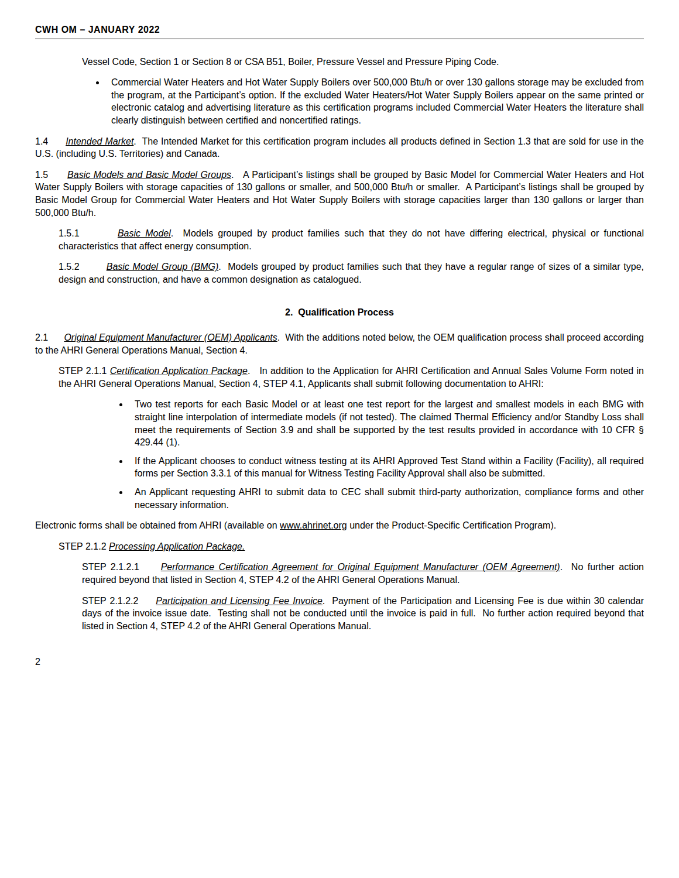CWH OM – JANUARY 2022
Vessel Code, Section 1 or Section 8 or CSA B51, Boiler, Pressure Vessel and Pressure Piping Code.
Commercial Water Heaters and Hot Water Supply Boilers over 500,000 Btu/h or over 130 gallons storage may be excluded from the program, at the Participant’s option. If the excluded Water Heaters/Hot Water Supply Boilers appear on the same printed or electronic catalog and advertising literature as this certification programs included Commercial Water Heaters the literature shall clearly distinguish between certified and noncertified ratings.
1.4 Intended Market. The Intended Market for this certification program includes all products defined in Section 1.3 that are sold for use in the U.S. (including U.S. Territories) and Canada.
1.5 Basic Models and Basic Model Groups. A Participant’s listings shall be grouped by Basic Model for Commercial Water Heaters and Hot Water Supply Boilers with storage capacities of 130 gallons or smaller, and 500,000 Btu/h or smaller. A Participant’s listings shall be grouped by Basic Model Group for Commercial Water Heaters and Hot Water Supply Boilers with storage capacities larger than 130 gallons or larger than 500,000 Btu/h.
1.5.1 Basic Model. Models grouped by product families such that they do not have differing electrical, physical or functional characteristics that affect energy consumption.
1.5.2 Basic Model Group (BMG). Models grouped by product families such that they have a regular range of sizes of a similar type, design and construction, and have a common designation as catalogued.
2. Qualification Process
2.1 Original Equipment Manufacturer (OEM) Applicants. With the additions noted below, the OEM qualification process shall proceed according to the AHRI General Operations Manual, Section 4.
STEP 2.1.1 Certification Application Package. In addition to the Application for AHRI Certification and Annual Sales Volume Form noted in the AHRI General Operations Manual, Section 4, STEP 4.1, Applicants shall submit following documentation to AHRI:
Two test reports for each Basic Model or at least one test report for the largest and smallest models in each BMG with straight line interpolation of intermediate models (if not tested). The claimed Thermal Efficiency and/or Standby Loss shall meet the requirements of Section 3.9 and shall be supported by the test results provided in accordance with 10 CFR § 429.44 (1).
If the Applicant chooses to conduct witness testing at its AHRI Approved Test Stand within a Facility (Facility), all required forms per Section 3.3.1 of this manual for Witness Testing Facility Approval shall also be submitted.
An Applicant requesting AHRI to submit data to CEC shall submit third-party authorization, compliance forms and other necessary information.
Electronic forms shall be obtained from AHRI (available on www.ahrinet.org under the Product-Specific Certification Program).
STEP 2.1.2 Processing Application Package.
STEP 2.1.2.1 Performance Certification Agreement for Original Equipment Manufacturer (OEM Agreement). No further action required beyond that listed in Section 4, STEP 4.2 of the AHRI General Operations Manual.
STEP 2.1.2.2 Participation and Licensing Fee Invoice. Payment of the Participation and Licensing Fee is due within 30 calendar days of the invoice issue date. Testing shall not be conducted until the invoice is paid in full. No further action required beyond that listed in Section 4, STEP 4.2 of the AHRI General Operations Manual.
2